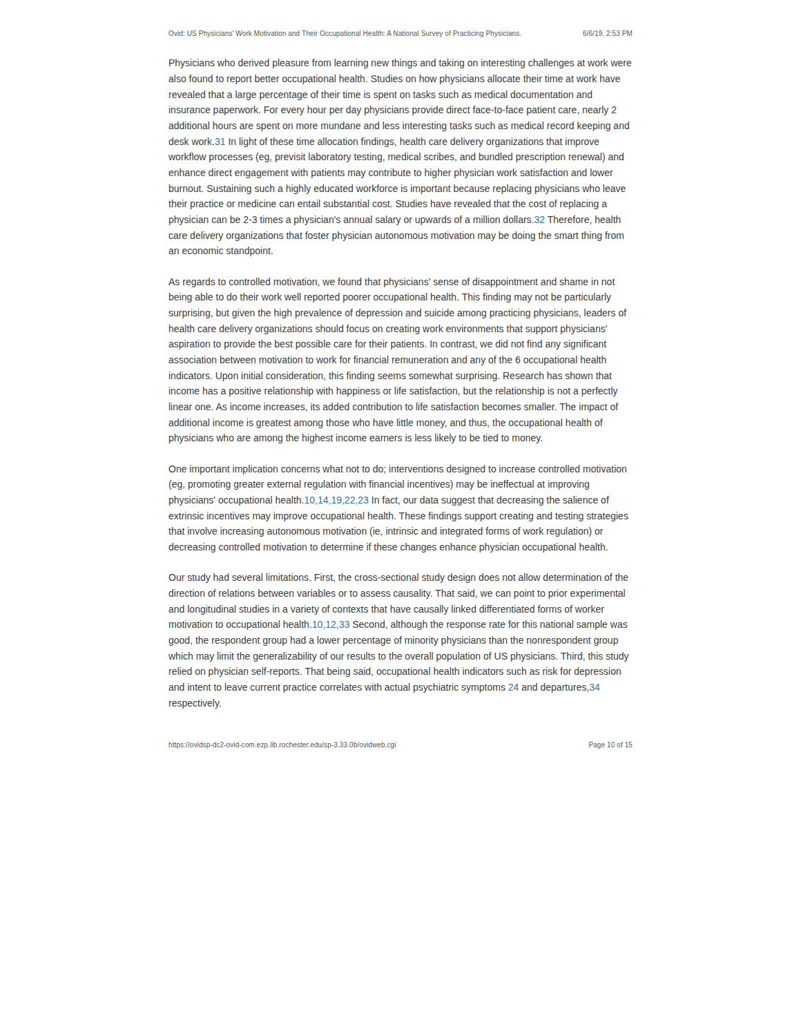Ovid: US Physicians' Work Motivation and Their Occupational Health: A National Survey of Practicing Physicians.
6/6/19, 2:53 PM
Physicians who derived pleasure from learning new things and taking on interesting challenges at work were also found to report better occupational health. Studies on how physicians allocate their time at work have revealed that a large percentage of their time is spent on tasks such as medical documentation and insurance paperwork. For every hour per day physicians provide direct face-to-face patient care, nearly 2 additional hours are spent on more mundane and less interesting tasks such as medical record keeping and desk work.31 In light of these time allocation findings, health care delivery organizations that improve workflow processes (eg, previsit laboratory testing, medical scribes, and bundled prescription renewal) and enhance direct engagement with patients may contribute to higher physician work satisfaction and lower burnout. Sustaining such a highly educated workforce is important because replacing physicians who leave their practice or medicine can entail substantial cost. Studies have revealed that the cost of replacing a physician can be 2-3 times a physician's annual salary or upwards of a million dollars.32 Therefore, health care delivery organizations that foster physician autonomous motivation may be doing the smart thing from an economic standpoint.
As regards to controlled motivation, we found that physicians' sense of disappointment and shame in not being able to do their work well reported poorer occupational health. This finding may not be particularly surprising, but given the high prevalence of depression and suicide among practicing physicians, leaders of health care delivery organizations should focus on creating work environments that support physicians' aspiration to provide the best possible care for their patients. In contrast, we did not find any significant association between motivation to work for financial remuneration and any of the 6 occupational health indicators. Upon initial consideration, this finding seems somewhat surprising. Research has shown that income has a positive relationship with happiness or life satisfaction, but the relationship is not a perfectly linear one. As income increases, its added contribution to life satisfaction becomes smaller. The impact of additional income is greatest among those who have little money, and thus, the occupational health of physicians who are among the highest income earners is less likely to be tied to money.
One important implication concerns what not to do; interventions designed to increase controlled motivation (eg, promoting greater external regulation with financial incentives) may be ineffectual at improving physicians' occupational health.10,14,19,22,23 In fact, our data suggest that decreasing the salience of extrinsic incentives may improve occupational health. These findings support creating and testing strategies that involve increasing autonomous motivation (ie, intrinsic and integrated forms of work regulation) or decreasing controlled motivation to determine if these changes enhance physician occupational health.
Our study had several limitations. First, the cross-sectional study design does not allow determination of the direction of relations between variables or to assess causality. That said, we can point to prior experimental and longitudinal studies in a variety of contexts that have causally linked differentiated forms of worker motivation to occupational health.10,12,33 Second, although the response rate for this national sample was good, the respondent group had a lower percentage of minority physicians than the nonrespondent group which may limit the generalizability of our results to the overall population of US physicians. Third, this study relied on physician self-reports. That being said, occupational health indicators such as risk for depression and intent to leave current practice correlates with actual psychiatric symptoms 24 and departures,34 respectively.
https://ovidsp-dc2-ovid-com.ezp.lib.rochester.edu/sp-3.33.0b/ovidweb.cgi
Page 10 of 15